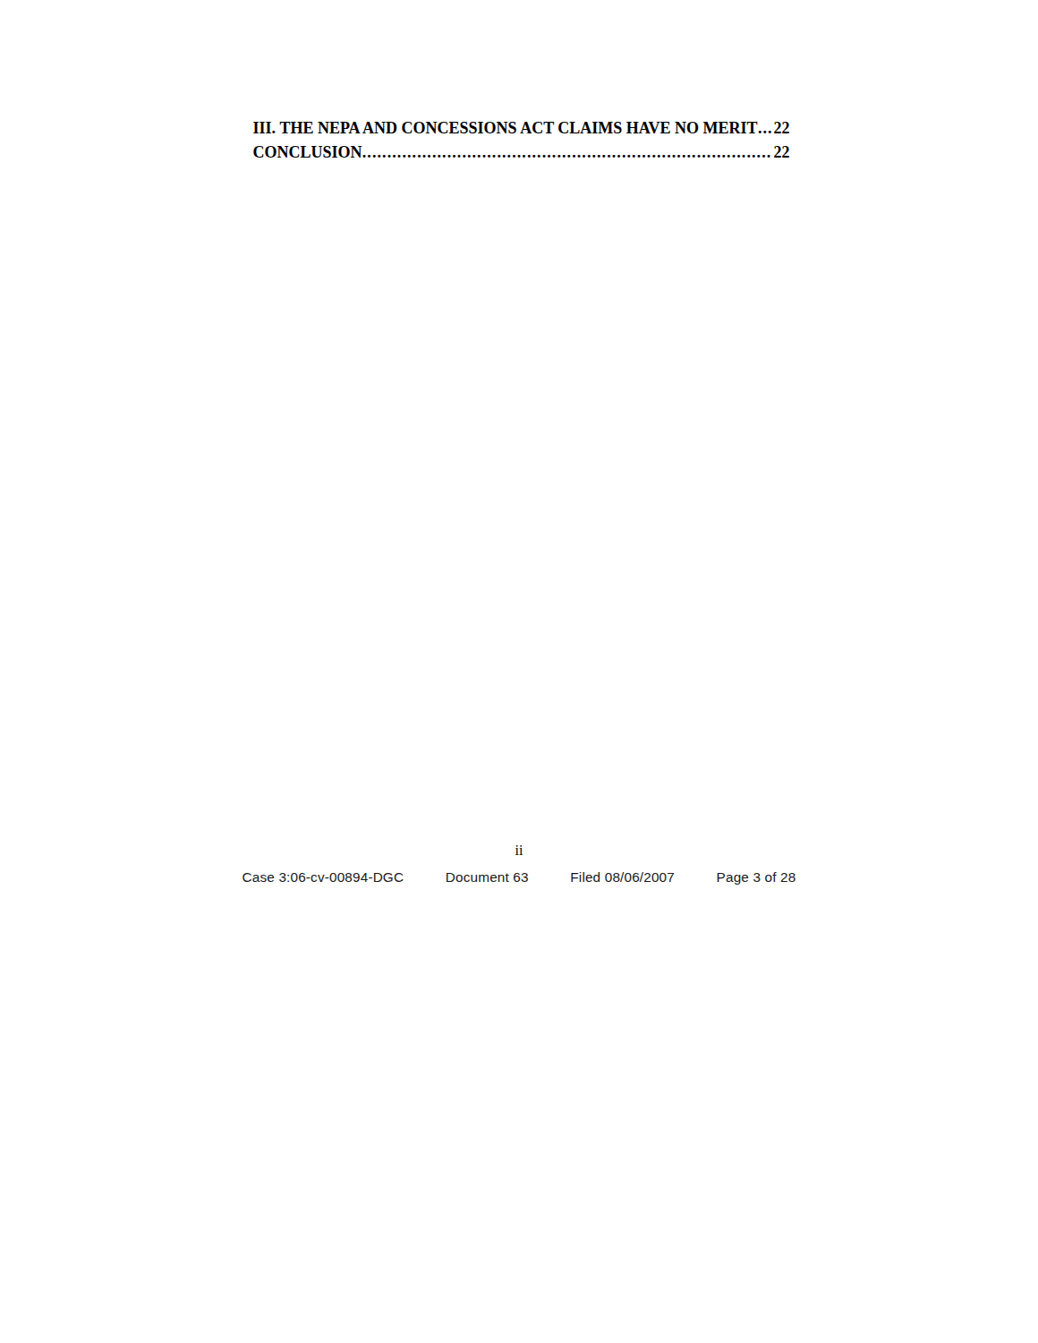III. THE NEPA AND CONCESSIONS ACT CLAIMS HAVE NO MERIT ............ 22
CONCLUSION .................................................................................................................. 22
ii
Case 3:06-cv-00894-DGC Document 63 Filed 08/06/2007 Page 3 of 28